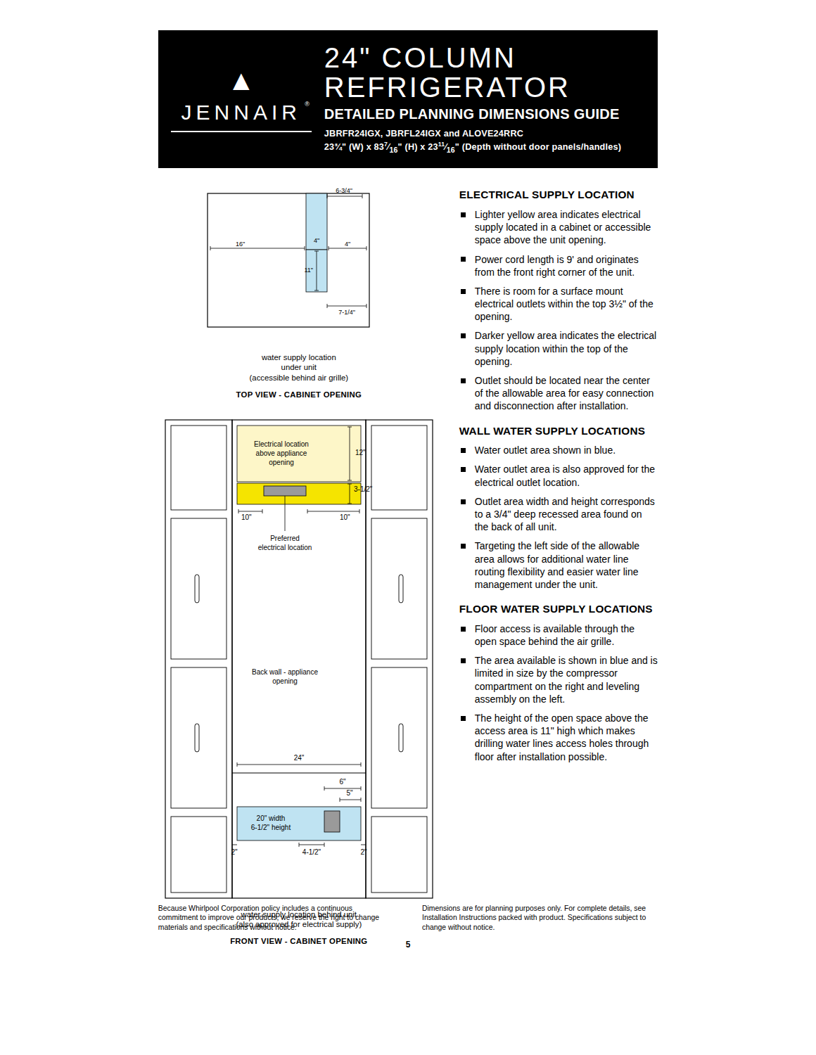▲
JENNAIR®
24" COLUMN REFRIGERATOR
DETAILED PLANNING DIMENSIONS GUIDE
JBRFR24IGX, JBRFL24IGX and ALOVE24RRC
23¾" (W) x 837⁄16" (H) x 2311⁄16" (Depth without door panels/handles)
6-3/4" 16" 4" 4" 11" 7-1/4"
water supply location
under unit
(accessible behind air grille)
TOP VIEW - CABINET OPENING
Electrical location above appliance opening 12" 3-1/2" 10" 10" Preferred electrical location Back wall - appliance opening 24" 20" width 6-1/2" height 6" 5" 2" 4-1/2" 2"
water supply location behind unit
(also approved for electrical supply)
FRONT VIEW - CABINET OPENING
ELECTRICAL SUPPLY LOCATION
Lighter yellow area indicates electrical supply located in a cabinet or accessible space above the unit opening.
Power cord length is 9' and originates from the front right corner of the unit.
There is room for a surface mount electrical outlets within the top 3½" of the opening.
Darker yellow area indicates the electrical supply location within the top of the opening.
Outlet should be located near the center of the allowable area for easy connection and disconnection after installation.
WALL WATER SUPPLY LOCATIONS
Water outlet area shown in blue.
Water outlet area is also approved for the electrical outlet location.
Outlet area width and height corresponds to a 3/4" deep recessed area found on the back of all unit.
Targeting the left side of the allowable area allows for additional water line routing flexibility and easier water line management under the unit.
FLOOR WATER SUPPLY LOCATIONS
Floor access is available through the open space behind the air grille.
The area available is shown in blue and is limited in size by the compressor compartment on the right and leveling assembly on the left.
The height of the open space above the access area is 11" high which makes drilling water lines access holes through floor after installation possible.
Because Whirlpool Corporation policy includes a continuous commitment to improve our products, we reserve the right to change materials and specifications without notice.
Dimensions are for planning purposes only. For complete details, see Installation Instructions packed with product. Specifications subject to change without notice.
5